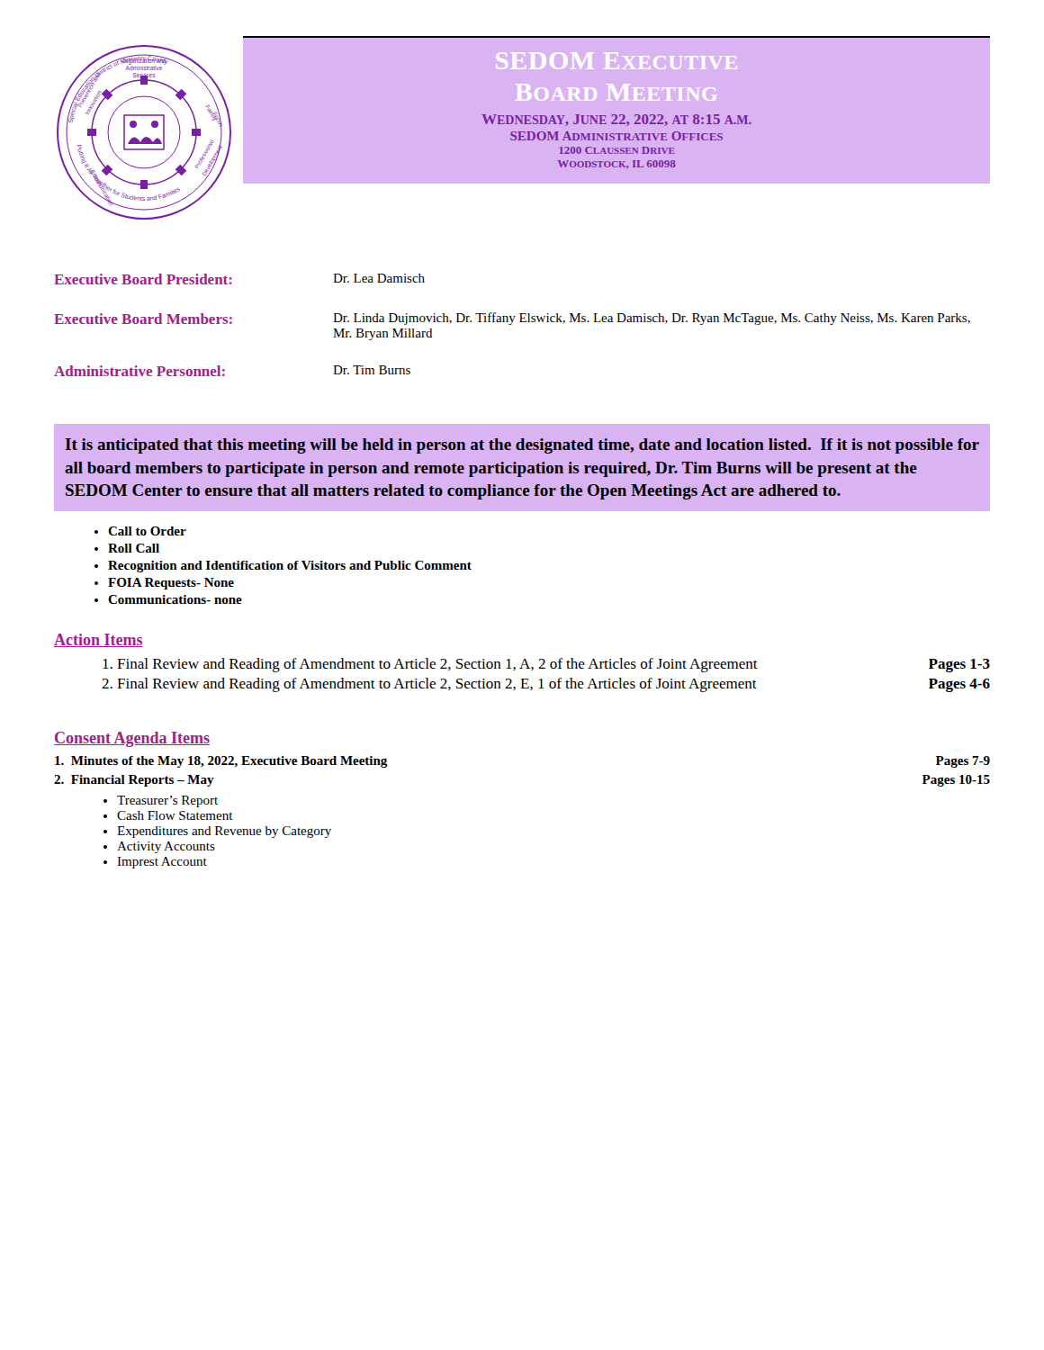Special Education District of McHenry County Putting It All Together for Students and Families Organization and Administrative Services Prevention and Innovation Family Focus Communication Professional Development
SEDOM EXECUTIVE
BOARD MEETING
WEDNESDAY, JUNE 22, 2022, AT 8:15 A.M.
SEDOM ADMINISTRATIVE OFFICES
1200 CLAUSSEN DRIVE
WOODSTOCK, IL 60098
| Executive Board President: | Dr. Lea Damisch |
| Executive Board Members: | Dr. Linda Dujmovich, Dr. Tiffany Elswick, Ms. Lea Damisch, Dr. Ryan McTague, Ms. Cathy Neiss, Ms. Karen Parks, Mr. Bryan Millard |
| Administrative Personnel: | Dr. Tim Burns |
It is anticipated that this meeting will be held in person at the designated time, date and location listed. If it is not possible for all board members to participate in person and remote participation is required, Dr. Tim Burns will be present at the SEDOM Center to ensure that all matters related to compliance for the Open Meetings Act are adhered to.
Call to Order
Roll Call
Recognition and Identification of Visitors and Public Comment
FOIA Requests- None
Communications- none
Action Items
Final Review and Reading of Amendment to Article 2, Section 1, A, 2 of the Articles of Joint Agreement Pages 1-3
Final Review and Reading of Amendment to Article 2, Section 2, E, 1 of the Articles of Joint Agreement Pages 4-6
Consent Agenda Items
1. Minutes of the May 18, 2022, Executive Board Meeting Pages 7-9
2. Financial Reports – May Pages 10-15
Treasurer’s Report
Cash Flow Statement
Expenditures and Revenue by Category
Activity Accounts
Imprest Account